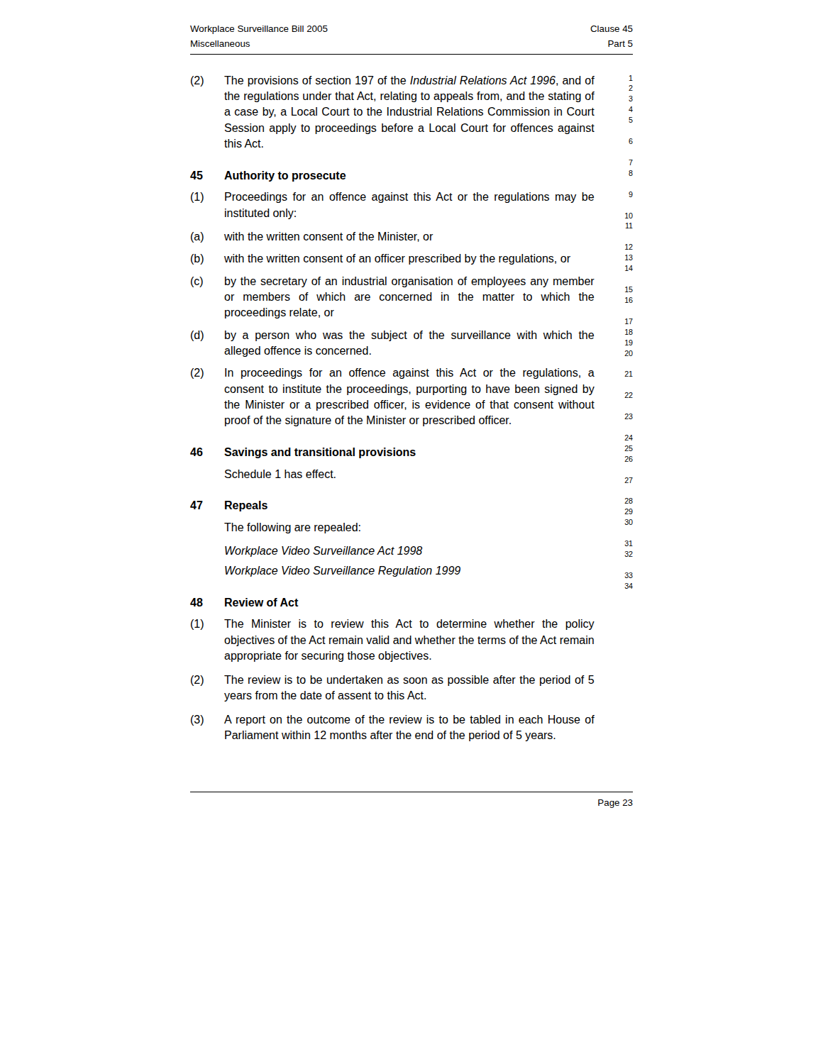Workplace Surveillance Bill 2005
Clause 45
Miscellaneous
Part 5
(2)
The provisions of section 197 of the Industrial Relations Act 1996, and of the regulations under that Act, relating to appeals from, and the stating of a case by, a Local Court to the Industrial Relations Commission in Court Session apply to proceedings before a Local Court for offences against this Act.
45 Authority to prosecute
(1)
Proceedings for an offence against this Act or the regulations may be instituted only:
(a)
with the written consent of the Minister, or
(b)
with the written consent of an officer prescribed by the regulations, or
(c)
by the secretary of an industrial organisation of employees any member or members of which are concerned in the matter to which the proceedings relate, or
(d)
by a person who was the subject of the surveillance with which the alleged offence is concerned.
(2)
In proceedings for an offence against this Act or the regulations, a consent to institute the proceedings, purporting to have been signed by the Minister or a prescribed officer, is evidence of that consent without proof of the signature of the Minister or prescribed officer.
46 Savings and transitional provisions
Schedule 1 has effect.
47 Repeals
The following are repealed:
Workplace Video Surveillance Act 1998
Workplace Video Surveillance Regulation 1999
48 Review of Act
(1)
The Minister is to review this Act to determine whether the policy objectives of the Act remain valid and whether the terms of the Act remain appropriate for securing those objectives.
(2)
The review is to be undertaken as soon as possible after the period of 5 years from the date of assent to this Act.
(3)
A report on the outcome of the review is to be tabled in each House of Parliament within 12 months after the end of the period of 5 years.
1
2
3
4
5
6
7
8
9
10
11
12
13
14
15
16
17
18
19
20
21
22
23
24
25
26
27
28
29
30
31
32
33
34
Page 23